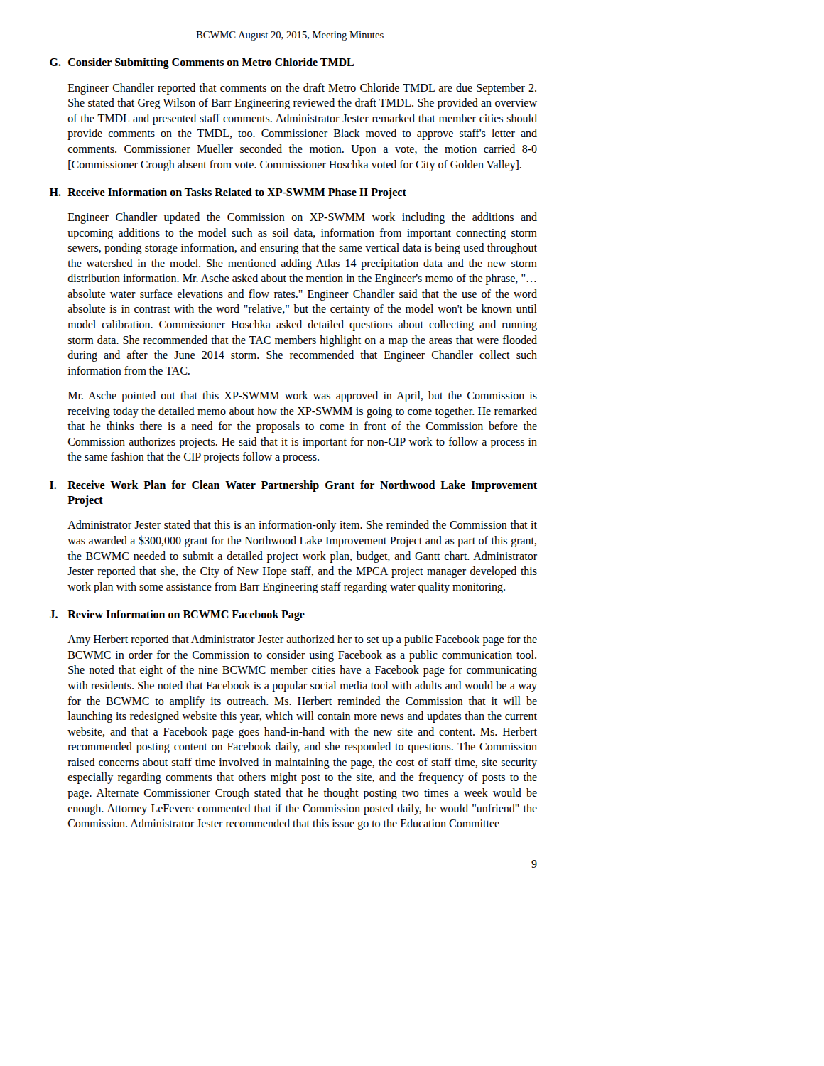BCWMC August 20, 2015, Meeting Minutes
G.
Consider Submitting Comments on Metro Chloride TMDL
Engineer Chandler reported that comments on the draft Metro Chloride TMDL are due September 2. She stated that Greg Wilson of Barr Engineering reviewed the draft TMDL. She provided an overview of the TMDL and presented staff comments. Administrator Jester remarked that member cities should provide comments on the TMDL, too. Commissioner Black moved to approve staff's letter and comments. Commissioner Mueller seconded the motion. Upon a vote, the motion carried 8-0 [Commissioner Crough absent from vote. Commissioner Hoschka voted for City of Golden Valley].
H.
Receive Information on Tasks Related to XP-SWMM Phase II Project
Engineer Chandler updated the Commission on XP-SWMM work including the additions and upcoming additions to the model such as soil data, information from important connecting storm sewers, ponding storage information, and ensuring that the same vertical data is being used throughout the watershed in the model. She mentioned adding Atlas 14 precipitation data and the new storm distribution information. Mr. Asche asked about the mention in the Engineer's memo of the phrase, "…absolute water surface elevations and flow rates." Engineer Chandler said that the use of the word absolute is in contrast with the word "relative," but the certainty of the model won't be known until model calibration. Commissioner Hoschka asked detailed questions about collecting and running storm data. She recommended that the TAC members highlight on a map the areas that were flooded during and after the June 2014 storm. She recommended that Engineer Chandler collect such information from the TAC.
Mr. Asche pointed out that this XP-SWMM work was approved in April, but the Commission is receiving today the detailed memo about how the XP-SWMM is going to come together. He remarked that he thinks there is a need for the proposals to come in front of the Commission before the Commission authorizes projects. He said that it is important for non-CIP work to follow a process in the same fashion that the CIP projects follow a process.
I.
Receive Work Plan for Clean Water Partnership Grant for Northwood Lake Improvement Project
Administrator Jester stated that this is an information-only item. She reminded the Commission that it was awarded a $300,000 grant for the Northwood Lake Improvement Project and as part of this grant, the BCWMC needed to submit a detailed project work plan, budget, and Gantt chart. Administrator Jester reported that she, the City of New Hope staff, and the MPCA project manager developed this work plan with some assistance from Barr Engineering staff regarding water quality monitoring.
J.
Review Information on BCWMC Facebook Page
Amy Herbert reported that Administrator Jester authorized her to set up a public Facebook page for the BCWMC in order for the Commission to consider using Facebook as a public communication tool. She noted that eight of the nine BCWMC member cities have a Facebook page for communicating with residents. She noted that Facebook is a popular social media tool with adults and would be a way for the BCWMC to amplify its outreach. Ms. Herbert reminded the Commission that it will be launching its redesigned website this year, which will contain more news and updates than the current website, and that a Facebook page goes hand-in-hand with the new site and content. Ms. Herbert recommended posting content on Facebook daily, and she responded to questions. The Commission raised concerns about staff time involved in maintaining the page, the cost of staff time, site security especially regarding comments that others might post to the site, and the frequency of posts to the page. Alternate Commissioner Crough stated that he thought posting two times a week would be enough. Attorney LeFevere commented that if the Commission posted daily, he would "unfriend" the Commission. Administrator Jester recommended that this issue go to the Education Committee
9